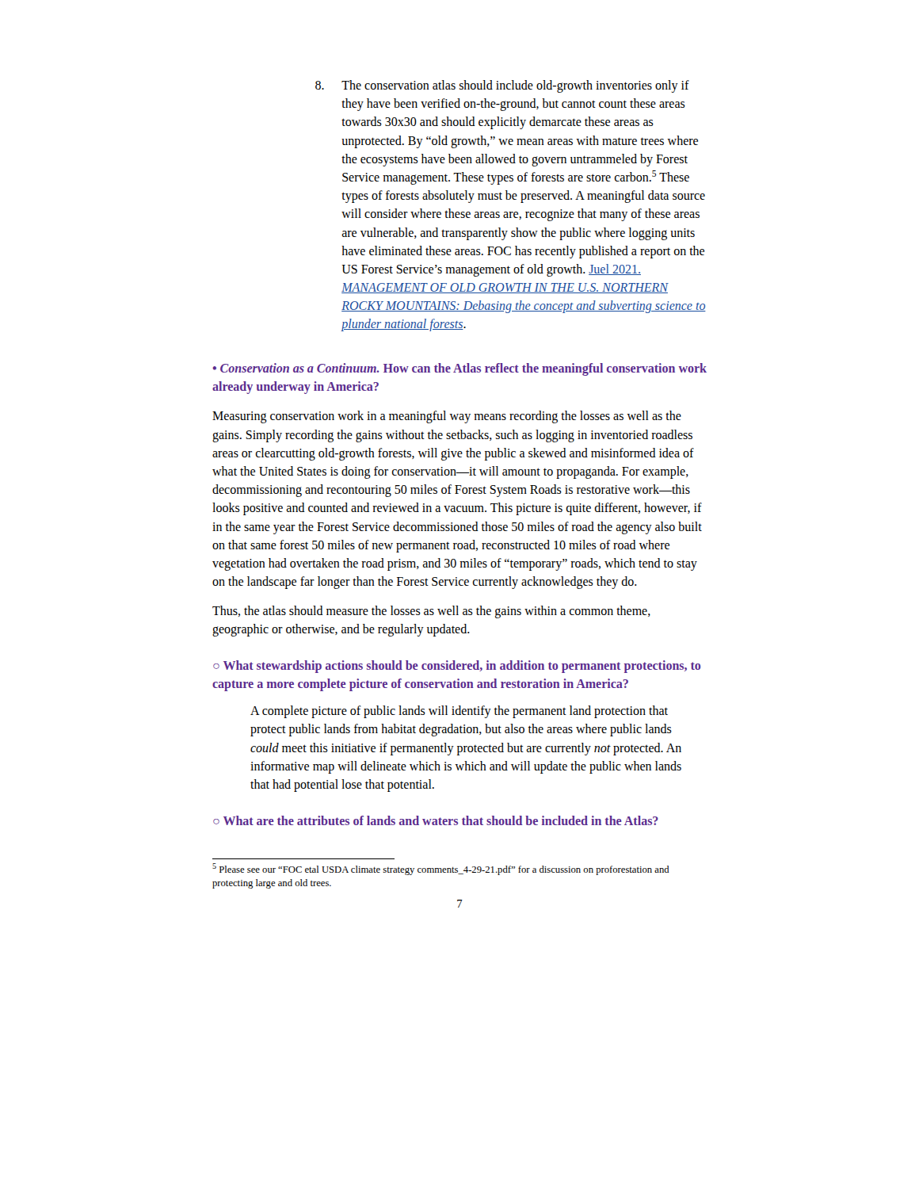8. The conservation atlas should include old-growth inventories only if they have been verified on-the-ground, but cannot count these areas towards 30x30 and should explicitly demarcate these areas as unprotected. By “old growth,” we mean areas with mature trees where the ecosystems have been allowed to govern untrammeled by Forest Service management. These types of forests are store carbon.5 These types of forests absolutely must be preserved. A meaningful data source will consider where these areas are, recognize that many of these areas are vulnerable, and transparently show the public where logging units have eliminated these areas. FOC has recently published a report on the US Forest Service’s management of old growth. Juel 2021. MANAGEMENT OF OLD GROWTH IN THE U.S. NORTHERN ROCKY MOUNTAINS: Debasing the concept and subverting science to plunder national forests.
• Conservation as a Continuum. How can the Atlas reflect the meaningful conservation work already underway in America?
Measuring conservation work in a meaningful way means recording the losses as well as the gains. Simply recording the gains without the setbacks, such as logging in inventoried roadless areas or clearcutting old-growth forests, will give the public a skewed and misinformed idea of what the United States is doing for conservation—it will amount to propaganda. For example, decommissioning and recontouring 50 miles of Forest System Roads is restorative work—this looks positive and counted and reviewed in a vacuum. This picture is quite different, however, if in the same year the Forest Service decommissioned those 50 miles of road the agency also built on that same forest 50 miles of new permanent road, reconstructed 10 miles of road where vegetation had overtaken the road prism, and 30 miles of “temporary” roads, which tend to stay on the landscape far longer than the Forest Service currently acknowledges they do.
Thus, the atlas should measure the losses as well as the gains within a common theme, geographic or otherwise, and be regularly updated.
○ What stewardship actions should be considered, in addition to permanent protections, to capture a more complete picture of conservation and restoration in America?
A complete picture of public lands will identify the permanent land protection that protect public lands from habitat degradation, but also the areas where public lands could meet this initiative if permanently protected but are currently not protected. An informative map will delineate which is which and will update the public when lands that had potential lose that potential.
○ What are the attributes of lands and waters that should be included in the Atlas?
5 Please see our “FOC etal USDA climate strategy comments_4-29-21.pdf” for a discussion on proforestation and protecting large and old trees.
7